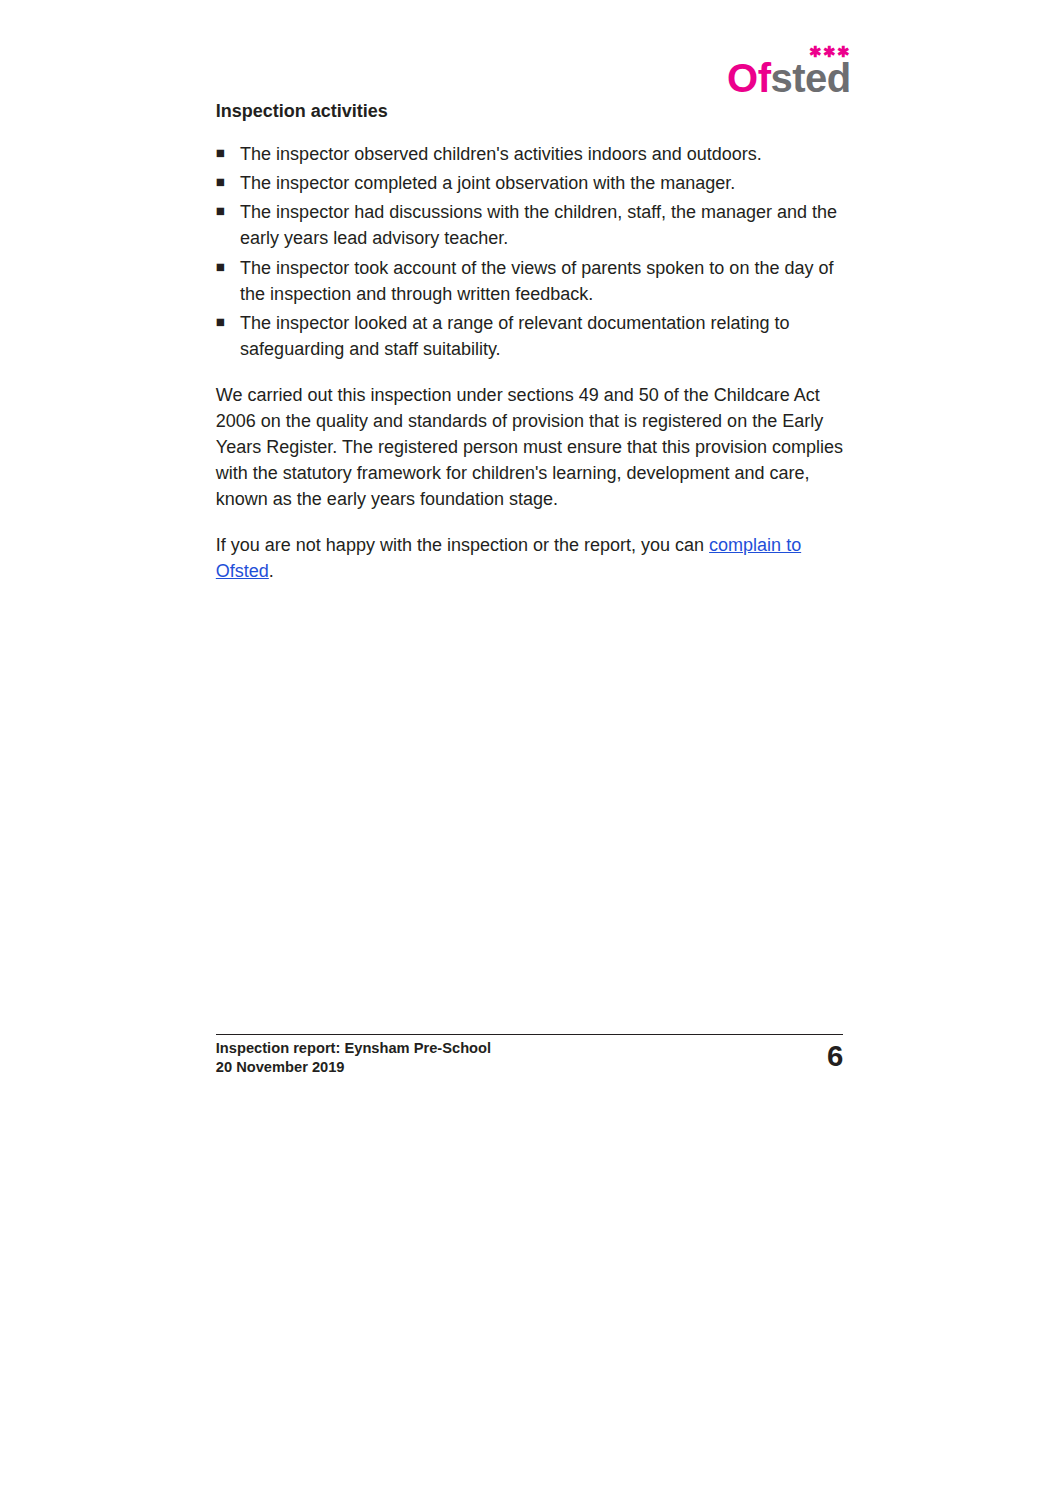✱✱✱
Ofsted
Inspection activities
The inspector observed children's activities indoors and outdoors.
The inspector completed a joint observation with the manager.
The inspector had discussions with the children, staff, the manager and the early years lead advisory teacher.
The inspector took account of the views of parents spoken to on the day of the inspection and through written feedback.
The inspector looked at a range of relevant documentation relating to safeguarding and staff suitability.
We carried out this inspection under sections 49 and 50 of the Childcare Act 2006 on the quality and standards of provision that is registered on the Early Years Register. The registered person must ensure that this provision complies with the statutory framework for children's learning, development and care, known as the early years foundation stage.
If you are not happy with the inspection or the report, you can complain to Ofsted.
Inspection report: Eynsham Pre-School
20 November 2019
6